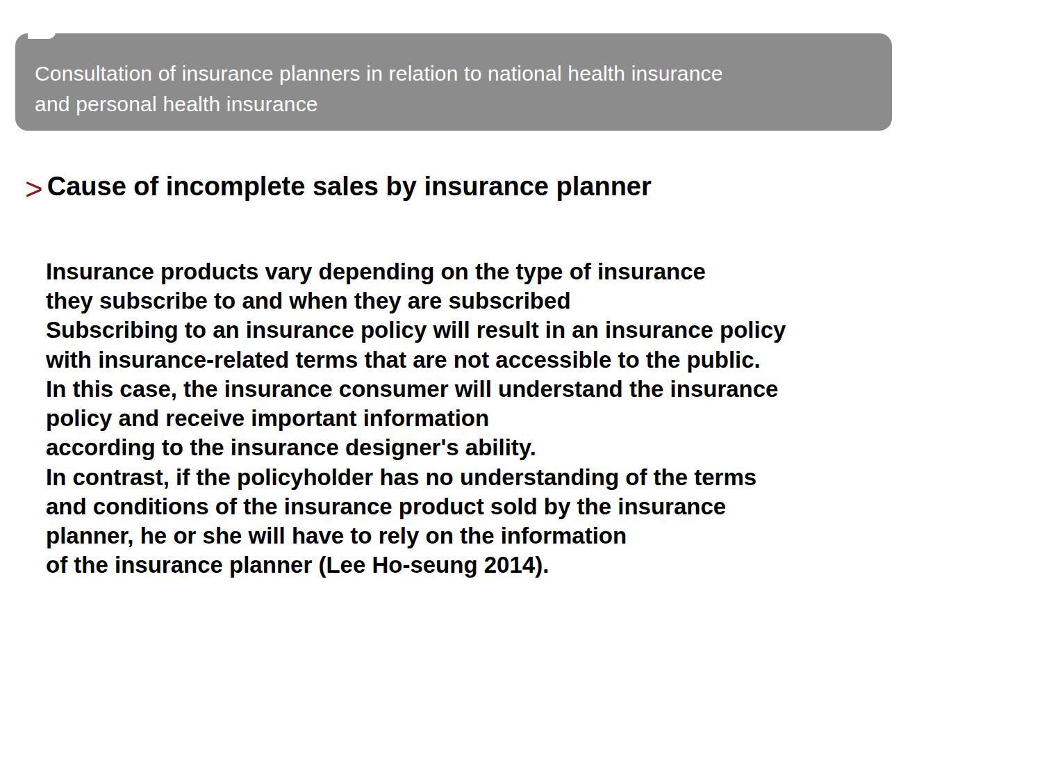Consultation of insurance planners in relation to national health insurance
and personal health insurance
> Cause of incomplete sales by insurance planner
Insurance products vary depending on the type of insurance
they subscribe to and when they are subscribed
Subscribing to an insurance policy will result in an insurance policy
with insurance-related terms that are not accessible to the public.
In this case, the insurance consumer will understand the insurance
policy and receive important information
according to the insurance designer's ability.
In contrast, if the policyholder has no understanding of the terms
and conditions of the insurance product sold by the insurance
planner, he or she will have to rely on the information
of the insurance planner (Lee Ho-seung 2014).